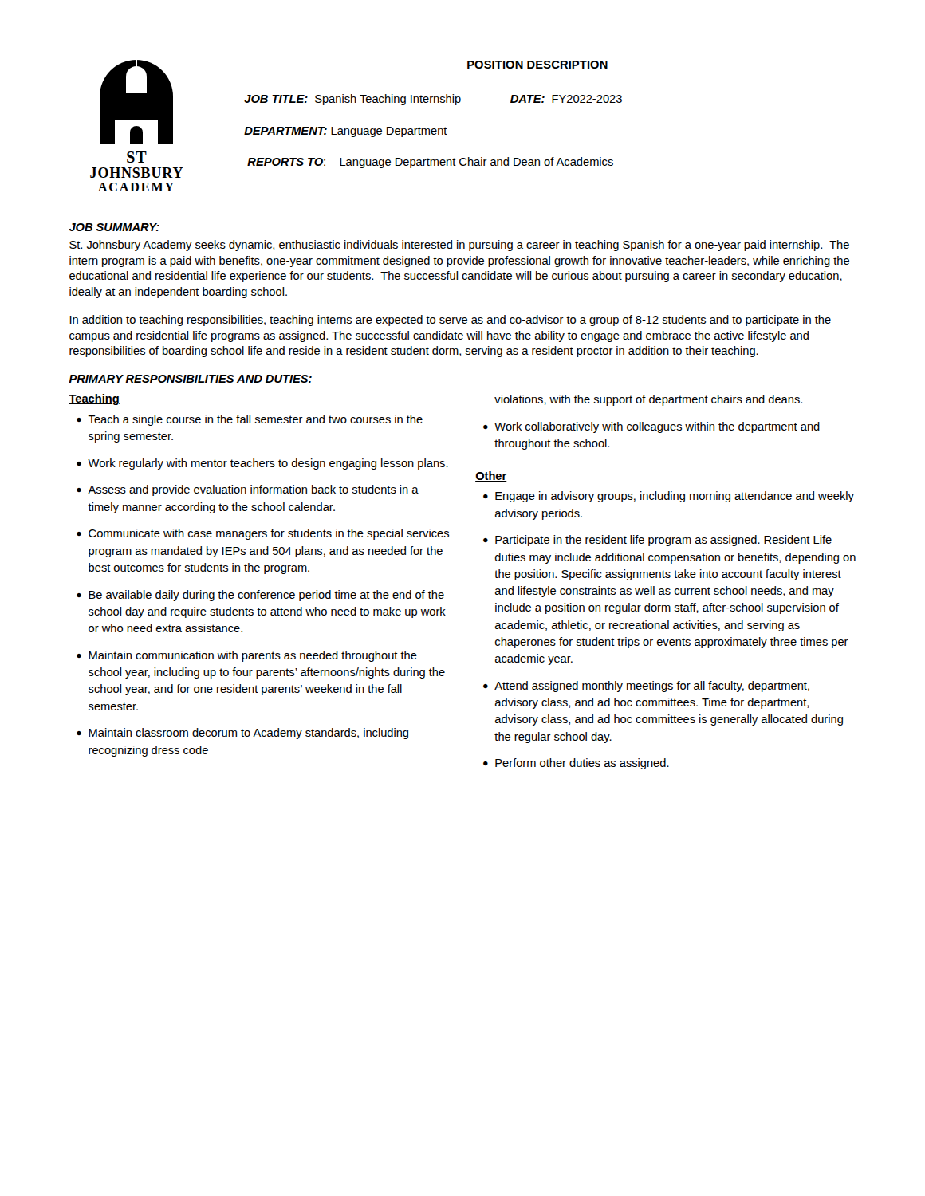ST
JOHNSBURY
ACADEMY
POSITION DESCRIPTION
JOB TITLE: Spanish Teaching InternshipDATE: FY2022-2023
DEPARTMENT: Language Department
REPORTS TO: Language Department Chair and Dean of Academics
JOB SUMMARY:
St. Johnsbury Academy seeks dynamic, enthusiastic individuals interested in pursuing a career in teaching Spanish for a one-year paid internship. The intern program is a paid with benefits, one-year commitment designed to provide professional growth for innovative teacher-leaders, while enriching the educational and residential life experience for our students. The successful candidate will be curious about pursuing a career in secondary education, ideally at an independent boarding school.
In addition to teaching responsibilities, teaching interns are expected to serve as and co-advisor to a group of 8-12 students and to participate in the campus and residential life programs as assigned. The successful candidate will have the ability to engage and embrace the active lifestyle and responsibilities of boarding school life and reside in a resident student dorm, serving as a resident proctor in addition to their teaching.
PRIMARY RESPONSIBILITIES AND DUTIES:
Teaching
Teach a single course in the fall semester and two courses in the spring semester.
Work regularly with mentor teachers to design engaging lesson plans.
Assess and provide evaluation information back to students in a timely manner according to the school calendar.
Communicate with case managers for students in the special services program as mandated by IEPs and 504 plans, and as needed for the best outcomes for students in the program.
Be available daily during the conference period time at the end of the school day and require students to attend who need to make up work or who need extra assistance.
Maintain communication with parents as needed throughout the school year, including up to four parents’ afternoons/nights during the school year, and for one resident parents’ weekend in the fall semester.
Maintain classroom decorum to Academy standards, including recognizing dress code
violations, with the support of department chairs and deans.
Work collaboratively with colleagues within the department and throughout the school.
Other
Engage in advisory groups, including morning attendance and weekly advisory periods.
Participate in the resident life program as assigned. Resident Life duties may include additional compensation or benefits, depending on the position. Specific assignments take into account faculty interest and lifestyle constraints as well as current school needs, and may include a position on regular dorm staff, after-school supervision of academic, athletic, or recreational activities, and serving as chaperones for student trips or events approximately three times per academic year.
Attend assigned monthly meetings for all faculty, department, advisory class, and ad hoc committees. Time for department, advisory class, and ad hoc committees is generally allocated during the regular school day.
Perform other duties as assigned.